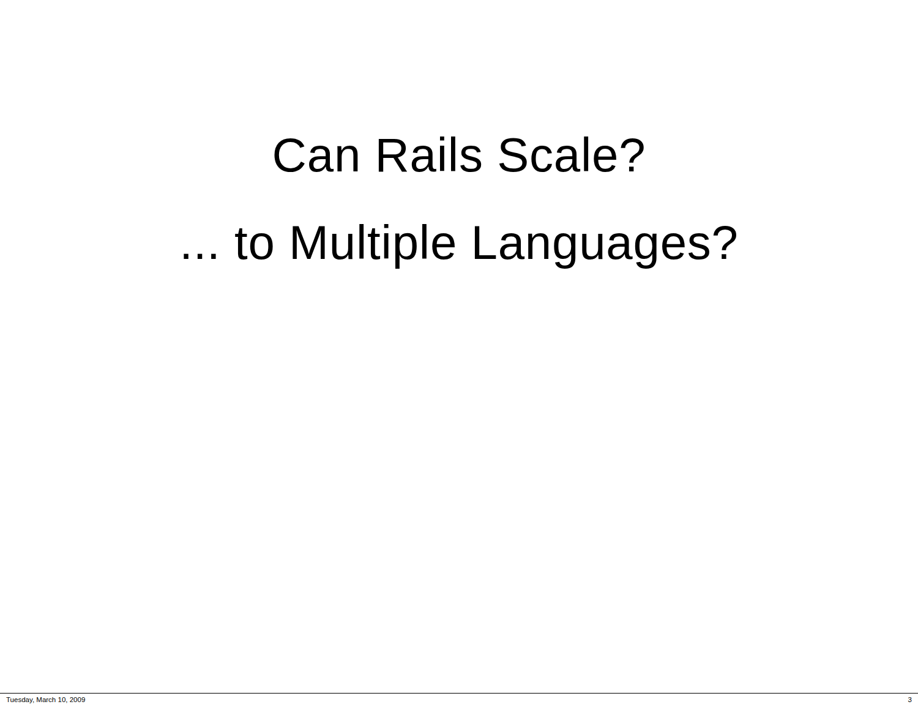Can Rails Scale?
... to Multiple Languages?
Tuesday, March 10, 2009 3